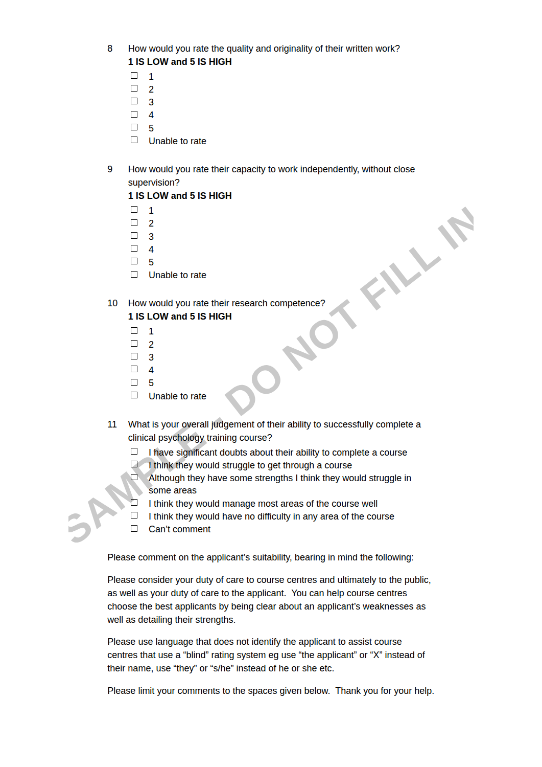SAMPLE - DO NOT FILL IN
8
How would you rate the quality and originality of their written work?
1 IS LOW and 5 IS HIGH
1
2
3
4
5
Unable to rate
9
How would you rate their capacity to work independently, without close supervision?
1 IS LOW and 5 IS HIGH
1
2
3
4
5
Unable to rate
10
How would you rate their research competence?
1 IS LOW and 5 IS HIGH
1
2
3
4
5
Unable to rate
11
What is your overall judgement of their ability to successfully complete a clinical psychology training course?
I have significant doubts about their ability to complete a course
I think they would struggle to get through a course
Although they have some strengths I think they would struggle in some areas
I think they would manage most areas of the course well
I think they would have no difficulty in any area of the course
Can’t comment
Please comment on the applicant’s suitability, bearing in mind the following:
Please consider your duty of care to course centres and ultimately to the public, as well as your duty of care to the applicant. You can help course centres choose the best applicants by being clear about an applicant’s weaknesses as well as detailing their strengths.
Please use language that does not identify the applicant to assist course centres that use a “blind” rating system eg use “the applicant” or “X” instead of their name, use “they” or “s/he” instead of he or she etc.
Please limit your comments to the spaces given below. Thank you for your help.